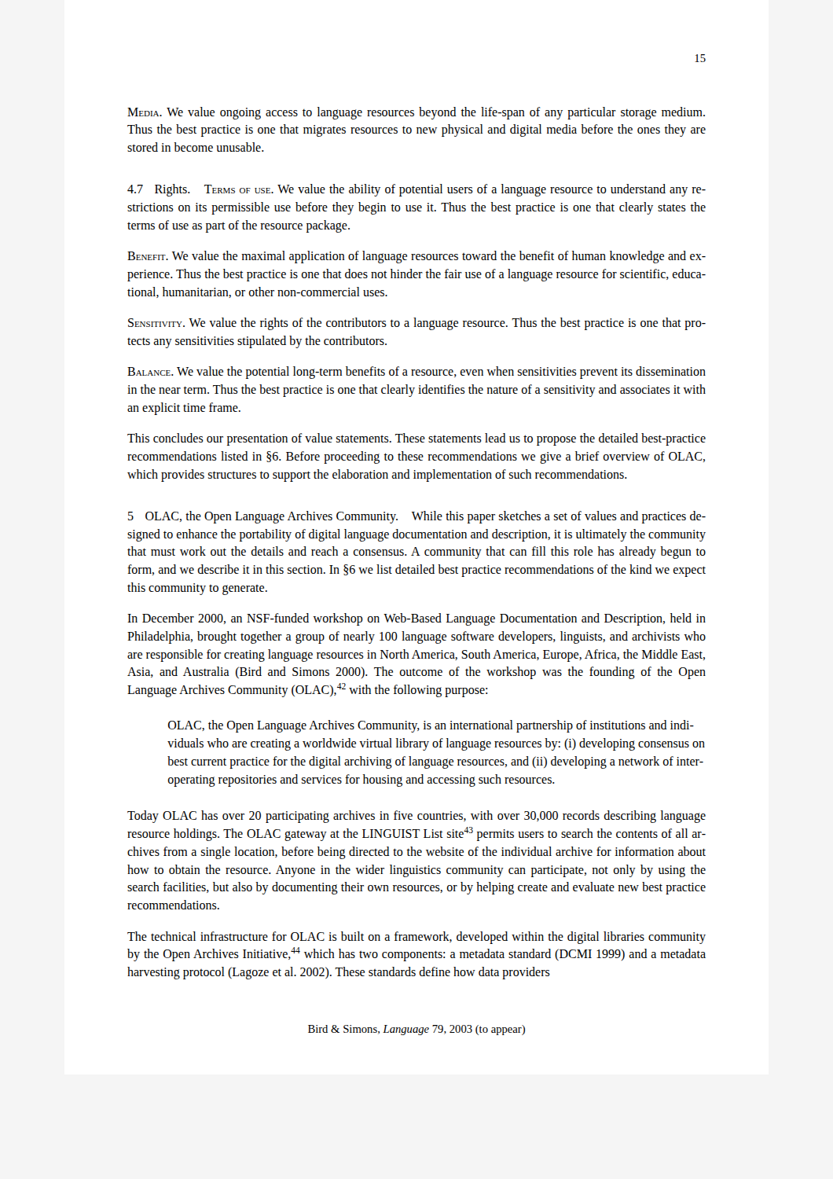15
Media. We value ongoing access to language resources beyond the life-span of any particular storage medium. Thus the best practice is one that migrates resources to new physical and digital media before the ones they are stored in become unusable.
4.7 Rights. Terms of use. We value the ability of potential users of a language resource to understand any restrictions on its permissible use before they begin to use it. Thus the best practice is one that clearly states the terms of use as part of the resource package.
Benefit. We value the maximal application of language resources toward the benefit of human knowledge and experience. Thus the best practice is one that does not hinder the fair use of a language resource for scientific, educational, humanitarian, or other non-commercial uses.
Sensitivity. We value the rights of the contributors to a language resource. Thus the best practice is one that protects any sensitivities stipulated by the contributors.
Balance. We value the potential long-term benefits of a resource, even when sensitivities prevent its dissemination in the near term. Thus the best practice is one that clearly identifies the nature of a sensitivity and associates it with an explicit time frame.
This concludes our presentation of value statements. These statements lead us to propose the detailed best-practice recommendations listed in §6. Before proceeding to these recommendations we give a brief overview of OLAC, which provides structures to support the elaboration and implementation of such recommendations.
5 OLAC, the Open Language Archives Community. While this paper sketches a set of values and practices designed to enhance the portability of digital language documentation and description, it is ultimately the community that must work out the details and reach a consensus. A community that can fill this role has already begun to form, and we describe it in this section. In §6 we list detailed best practice recommendations of the kind we expect this community to generate.
In December 2000, an NSF-funded workshop on Web-Based Language Documentation and Description, held in Philadelphia, brought together a group of nearly 100 language software developers, linguists, and archivists who are responsible for creating language resources in North America, South America, Europe, Africa, the Middle East, Asia, and Australia (Bird and Simons 2000). The outcome of the workshop was the founding of the Open Language Archives Community (OLAC),42 with the following purpose:
OLAC, the Open Language Archives Community, is an international partnership of institutions and individuals who are creating a worldwide virtual library of language resources by: (i) developing consensus on best current practice for the digital archiving of language resources, and (ii) developing a network of interoperating repositories and services for housing and accessing such resources.
Today OLAC has over 20 participating archives in five countries, with over 30,000 records describing language resource holdings. The OLAC gateway at the LINGUIST List site43 permits users to search the contents of all archives from a single location, before being directed to the website of the individual archive for information about how to obtain the resource. Anyone in the wider linguistics community can participate, not only by using the search facilities, but also by documenting their own resources, or by helping create and evaluate new best practice recommendations.
The technical infrastructure for OLAC is built on a framework, developed within the digital libraries community by the Open Archives Initiative,44 which has two components: a metadata standard (DCMI 1999) and a metadata harvesting protocol (Lagoze et al. 2002). These standards define how data providers
Bird & Simons, Language 79, 2003 (to appear)